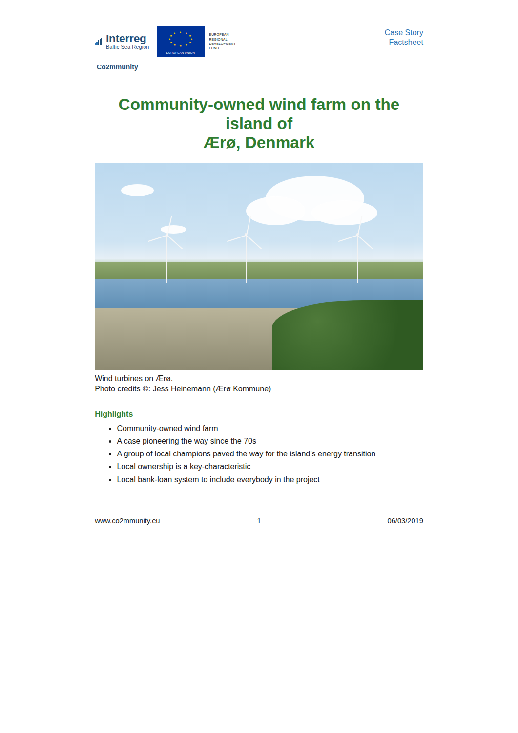Interreg Baltic Sea Region
★ ★ ★ ★ ★ ★ ★ ★ ★ ★ ★ ★
EUROPEAN UNION
European
Regional
Development
Fund
Co2mmunity
Case Story
Factsheet
Community-owned wind farm on the island of
Ærø, Denmark
Wind turbines on Ærø.
Photo credits ©: Jess Heinemann (Ærø Kommune)
Highlights
Community-owned wind farm
A case pioneering the way since the 70s
A group of local champions paved the way for the island’s energy transition
Local ownership is a key-characteristic
Local bank-loan system to include everybody in the project
www.co2mmunity.eu
1
06/03/2019